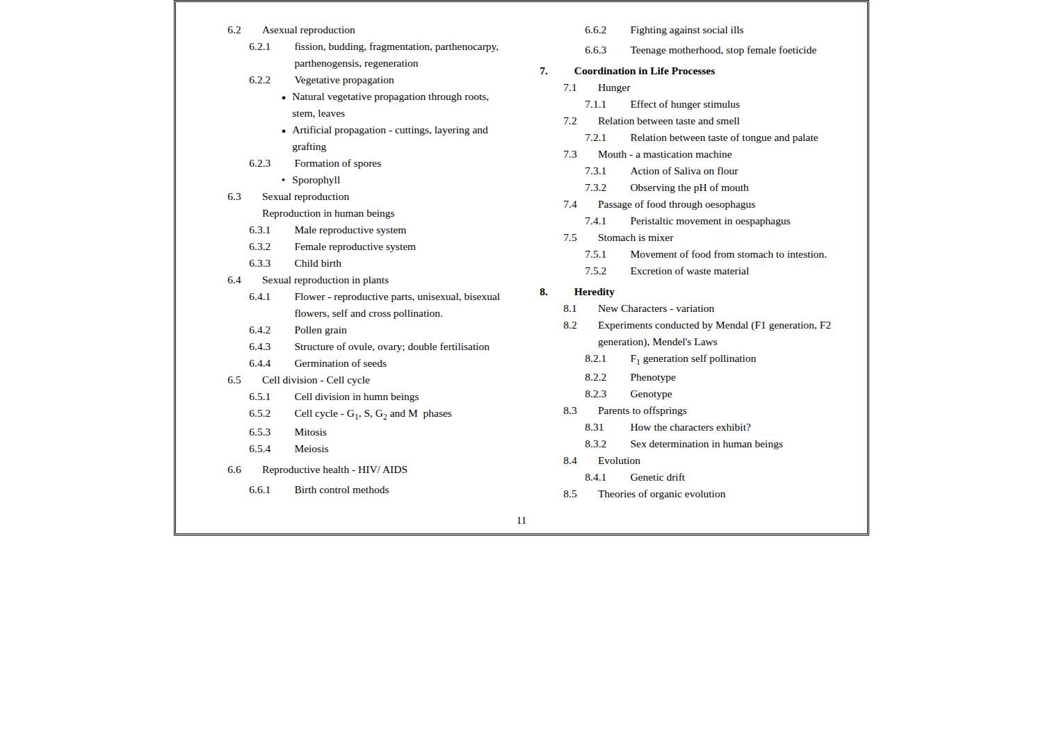6.2
Asexual reproduction
6.2.1
fission, budding, fragmentation, parthenocarpy, parthenogensis, regeneration
6.2.2
Vegetative propagation
Natural vegetative propagation through roots, stem, leaves
Artificial propagation - cuttings, layering and grafting
6.2.3
Formation of spores
•
Sporophyll
6.3
Sexual reproduction
Reproduction in human beings
6.3.1
Male reproductive system
6.3.2
Female reproductive system
6.3.3
Child birth
6.4
Sexual reproduction in plants
6.4.1
Flower - reproductive parts, unisexual, bisexual flowers, self and cross pollination.
6.4.2
Pollen grain
6.4.3
Structure of ovule, ovary; double fertilisation
6.4.4
Germination of seeds
6.5
Cell division - Cell cycle
6.5.1
Cell division in humn beings
6.5.2
Cell cycle - G1, S, G2 and M phases
6.5.3
Mitosis
6.5.4
Meiosis
6.6
Reproductive health - HIV/ AIDS
6.6.1
Birth control methods
6.6.2
Fighting against social ills
6.6.3
Teenage motherhood, stop female foeticide
7.
Coordination in Life Processes
7.1
Hunger
7.1.1
Effect of hunger stimulus
7.2
Relation between taste and smell
7.2.1
Relation between taste of tongue and palate
7.3
Mouth - a mastication machine
7.3.1
Action of Saliva on flour
7.3.2
Observing the pH of mouth
7.4
Passage of food through oesophagus
7.4.1
Peristaltic movement in oespaphagus
7.5
Stomach is mixer
7.5.1
Movement of food from stomach to intestion.
7.5.2
Excretion of waste material
8.
Heredity
8.1
New Characters - variation
8.2
Experiments conducted by Mendal (F1 generation, F2 generation), Mendel's Laws
8.2.1
F1 generation self pollination
8.2.2
Phenotype
8.2.3
Genotype
8.3
Parents to offsprings
8.31
How the characters exhibit?
8.3.2
Sex determination in human beings
8.4
Evolution
8.4.1
Genetic drift
8.5
Theories of organic evolution
11